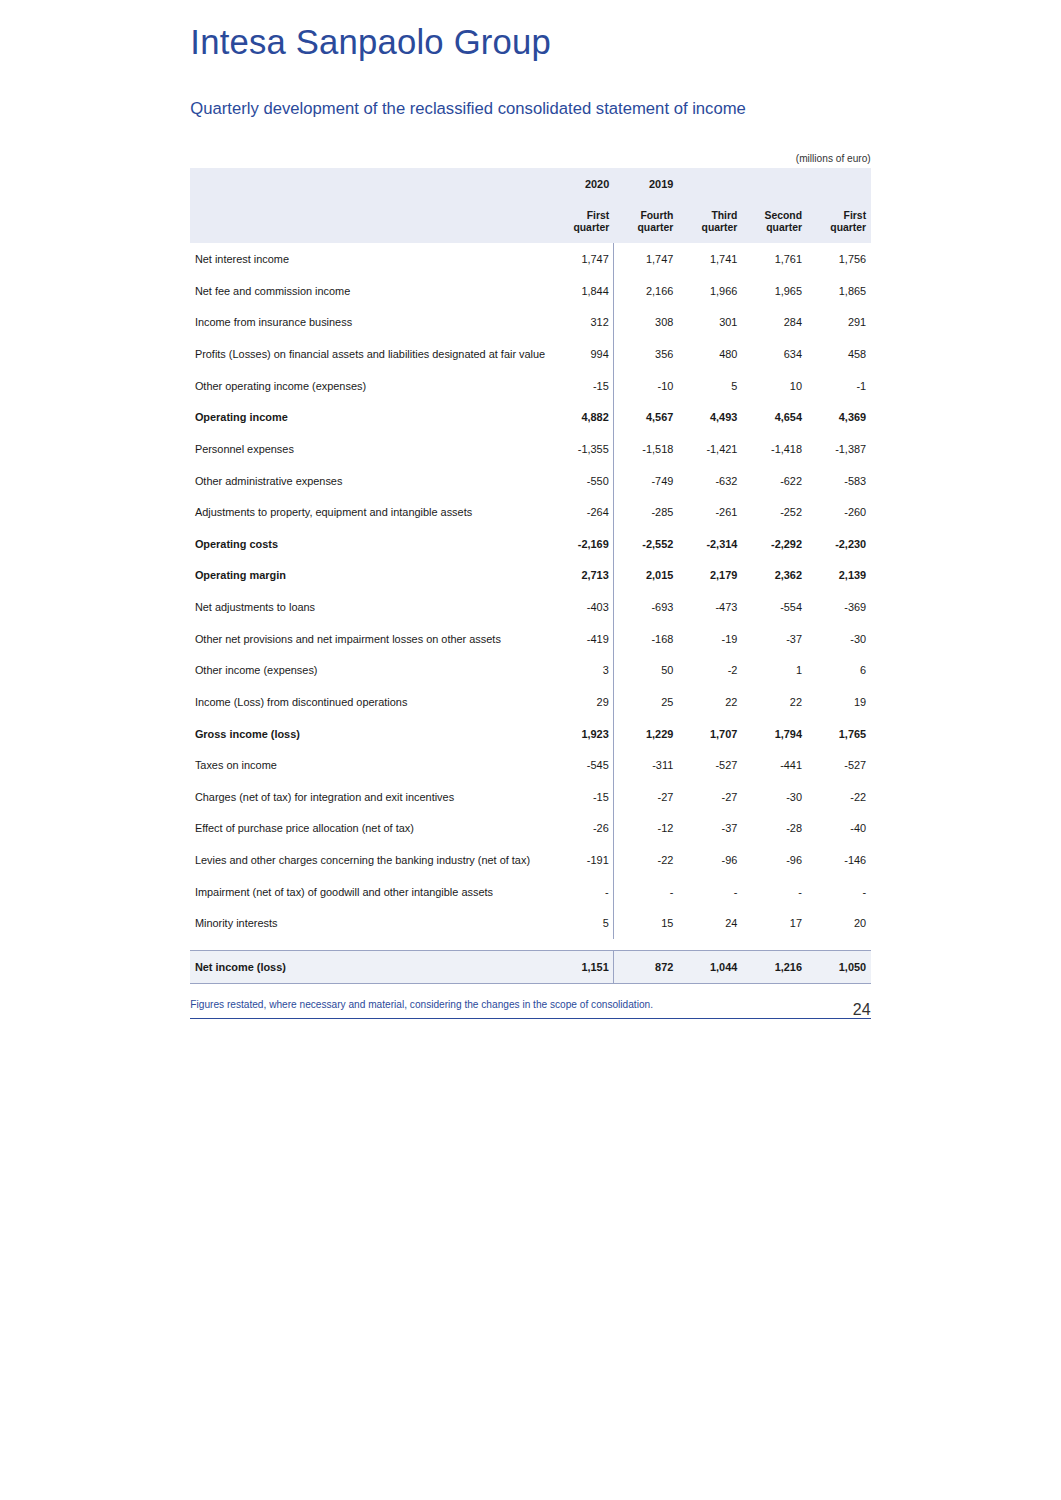Intesa Sanpaolo Group
Quarterly development of the reclassified consolidated statement of income
(millions of euro)
| | 2020 | 2019 | | | |
| --- | --- | --- | --- | --- | --- |
| | First quarter | Fourth quarter | Third quarter | Second quarter | First quarter |
| Net interest income | 1,747 | 1,747 | 1,741 | 1,761 | 1,756 |
| Net fee and commission income | 1,844 | 2,166 | 1,966 | 1,965 | 1,865 |
| Income from insurance business | 312 | 308 | 301 | 284 | 291 |
| Profits (Losses) on financial assets and liabilities designated at fair value | 994 | 356 | 480 | 634 | 458 |
| Other operating income (expenses) | -15 | -10 | 5 | 10 | -1 |
| Operating income | 4,882 | 4,567 | 4,493 | 4,654 | 4,369 |
| Personnel expenses | -1,355 | -1,518 | -1,421 | -1,418 | -1,387 |
| Other administrative expenses | -550 | -749 | -632 | -622 | -583 |
| Adjustments to property, equipment and intangible assets | -264 | -285 | -261 | -252 | -260 |
| Operating costs | -2,169 | -2,552 | -2,314 | -2,292 | -2,230 |
| Operating margin | 2,713 | 2,015 | 2,179 | 2,362 | 2,139 |
| Net adjustments to loans | -403 | -693 | -473 | -554 | -369 |
| Other net provisions and net impairment losses on other assets | -419 | -168 | -19 | -37 | -30 |
| Other income (expenses) | 3 | 50 | -2 | 1 | 6 |
| Income (Loss) from discontinued operations | 29 | 25 | 22 | 22 | 19 |
| Gross income (loss) | 1,923 | 1,229 | 1,707 | 1,794 | 1,765 |
| Taxes on income | -545 | -311 | -527 | -441 | -527 |
| Charges (net of tax) for integration and exit incentives | -15 | -27 | -27 | -30 | -22 |
| Effect of purchase price allocation (net of tax) | -26 | -12 | -37 | -28 | -40 |
| Levies and other charges concerning the banking industry (net of tax) | -191 | -22 | -96 | -96 | -146 |
| Impairment (net of tax) of goodwill and other intangible assets | - | - | - | - | - |
| Minority interests | 5 | 15 | 24 | 17 | 20 |
| Net income (loss) | 1,151 | 872 | 1,044 | 1,216 | 1,050 |
Figures restated, where necessary and material, considering the changes in the scope of consolidation.
24